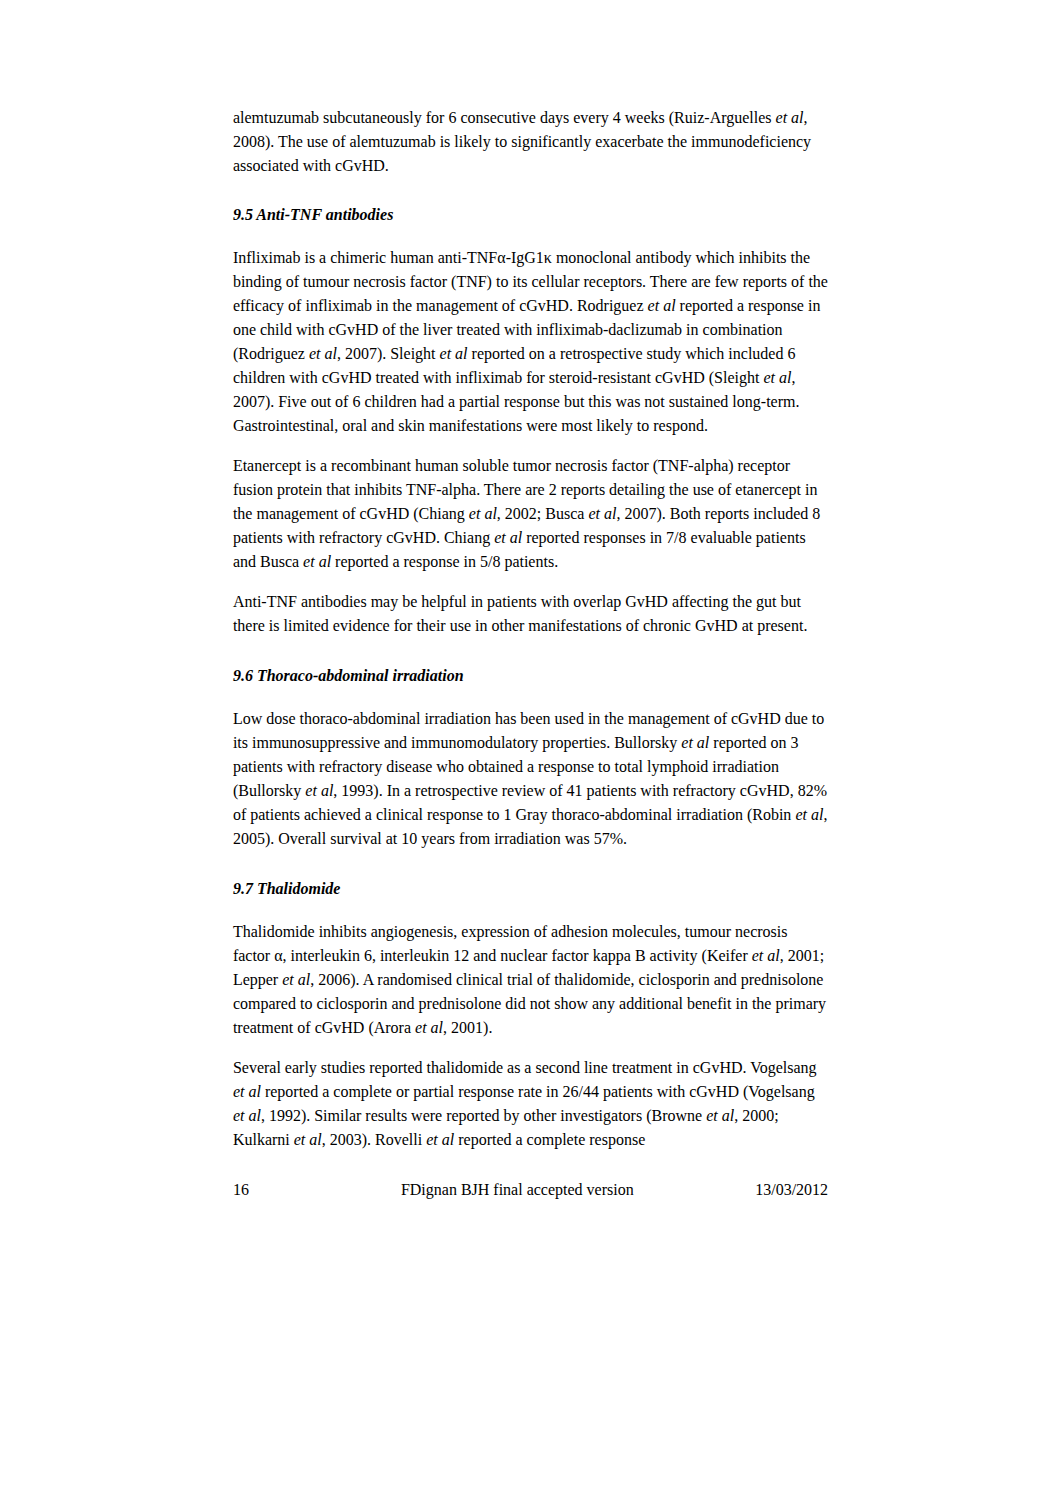alemtuzumab subcutaneously for 6 consecutive days every 4 weeks (Ruiz-Arguelles et al, 2008). The use of alemtuzumab is likely to significantly exacerbate the immunodeficiency associated with cGvHD.
9.5 Anti-TNF antibodies
Infliximab is a chimeric human anti-TNFα-IgG1κ monoclonal antibody which inhibits the binding of tumour necrosis factor (TNF) to its cellular receptors. There are few reports of the efficacy of infliximab in the management of cGvHD. Rodriguez et al reported a response in one child with cGvHD of the liver treated with infliximab-daclizumab in combination (Rodriguez et al, 2007). Sleight et al reported on a retrospective study which included 6 children with cGvHD treated with infliximab for steroid-resistant cGvHD (Sleight et al, 2007). Five out of 6 children had a partial response but this was not sustained long-term. Gastrointestinal, oral and skin manifestations were most likely to respond.
Etanercept is a recombinant human soluble tumor necrosis factor (TNF-alpha) receptor fusion protein that inhibits TNF-alpha. There are 2 reports detailing the use of etanercept in the management of cGvHD (Chiang et al, 2002; Busca et al, 2007). Both reports included 8 patients with refractory cGvHD. Chiang et al reported responses in 7/8 evaluable patients and Busca et al reported a response in 5/8 patients.
Anti-TNF antibodies may be helpful in patients with overlap GvHD affecting the gut but there is limited evidence for their use in other manifestations of chronic GvHD at present.
9.6 Thoraco-abdominal irradiation
Low dose thoraco-abdominal irradiation has been used in the management of cGvHD due to its immunosuppressive and immunomodulatory properties. Bullorsky et al reported on 3 patients with refractory disease who obtained a response to total lymphoid irradiation (Bullorsky et al, 1993). In a retrospective review of 41 patients with refractory cGvHD, 82% of patients achieved a clinical response to 1 Gray thoraco-abdominal irradiation (Robin et al, 2005). Overall survival at 10 years from irradiation was 57%.
9.7 Thalidomide
Thalidomide inhibits angiogenesis, expression of adhesion molecules, tumour necrosis factor α, interleukin 6, interleukin 12 and nuclear factor kappa B activity (Keifer et al, 2001; Lepper et al, 2006). A randomised clinical trial of thalidomide, ciclosporin and prednisolone compared to ciclosporin and prednisolone did not show any additional benefit in the primary treatment of cGvHD (Arora et al, 2001).
Several early studies reported thalidomide as a second line treatment in cGvHD. Vogelsang et al reported a complete or partial response rate in 26/44 patients with cGvHD (Vogelsang et al, 1992). Similar results were reported by other investigators (Browne et al, 2000; Kulkarni et al, 2003). Rovelli et al reported a complete response
16 FDignan BJH final accepted version 13/03/2012